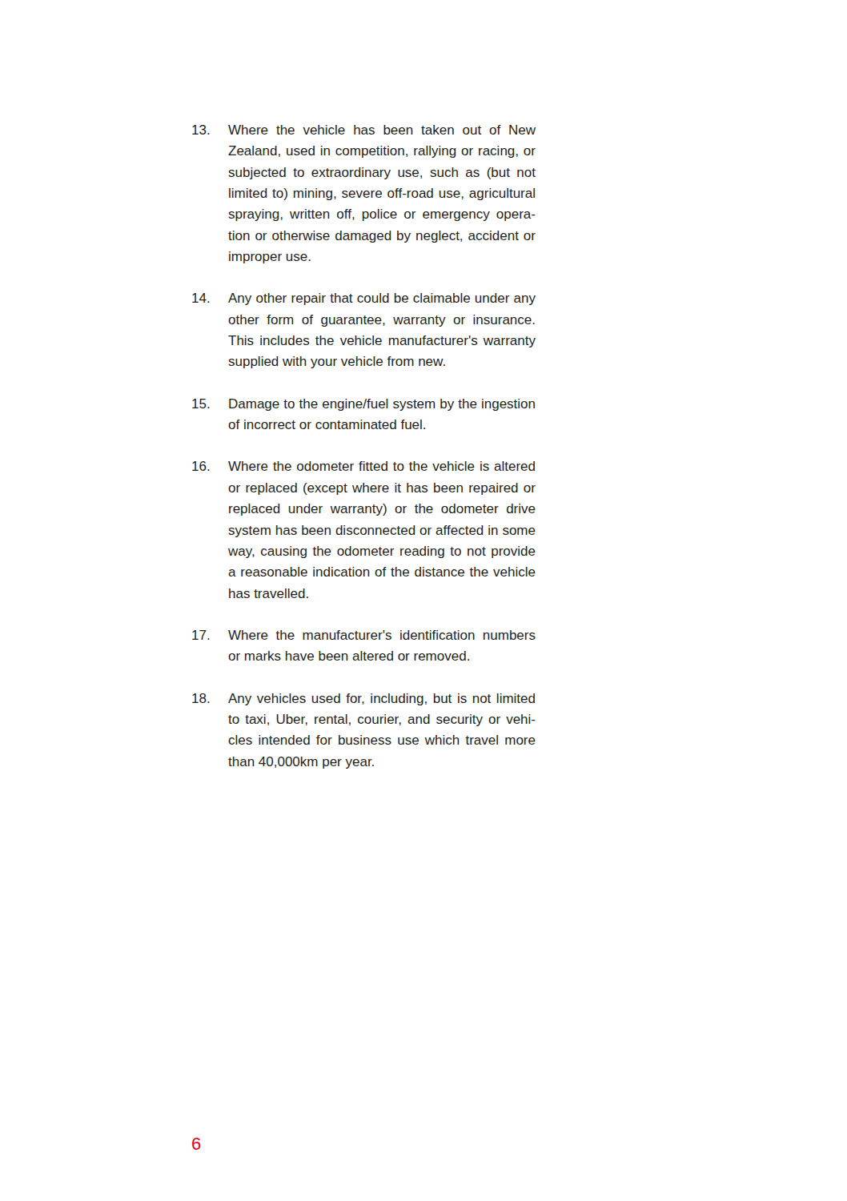13. Where the vehicle has been taken out of New Zealand, used in competition, rallying or racing, or subjected to extraordinary use, such as (but not limited to) mining, severe off-road use, agricultural spraying, written off, police or emergency operation or otherwise damaged by neglect, accident or improper use.
14. Any other repair that could be claimable under any other form of guarantee, warranty or insurance. This includes the vehicle manufacturer's warranty supplied with your vehicle from new.
15. Damage to the engine/fuel system by the ingestion of incorrect or contaminated fuel.
16. Where the odometer fitted to the vehicle is altered or replaced (except where it has been repaired or replaced under warranty) or the odometer drive system has been disconnected or affected in some way, causing the odometer reading to not provide a reasonable indication of the distance the vehicle has travelled.
17. Where the manufacturer's identification numbers or marks have been altered or removed.
18. Any vehicles used for, including, but is not limited to taxi, Uber, rental, courier, and security or vehicles intended for business use which travel more than 40,000km per year.
6